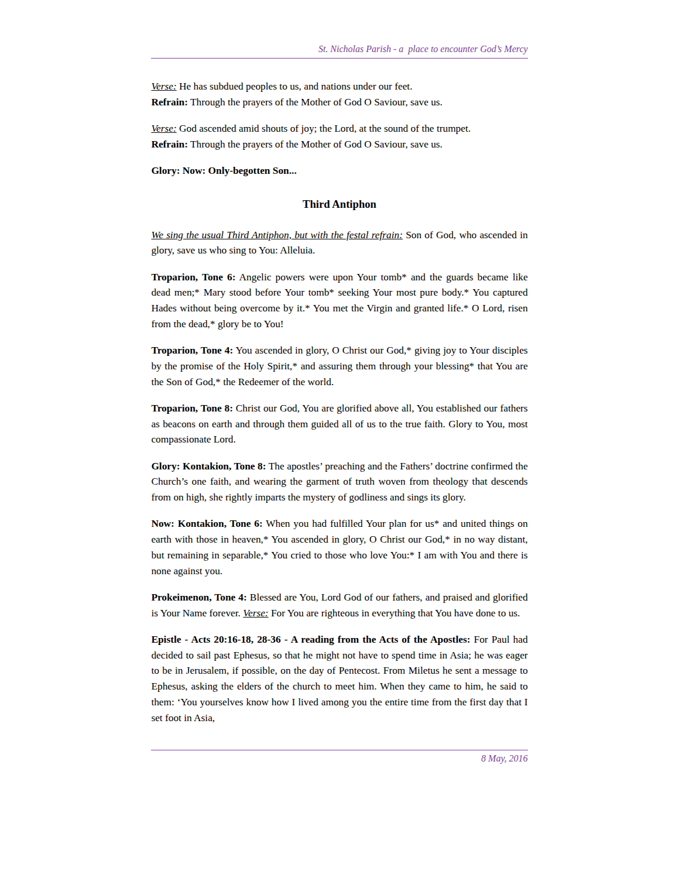St. Nicholas Parish - a place to encounter God’s Mercy
Verse: He has subdued peoples to us, and nations under our feet.
Refrain: Through the prayers of the Mother of God O Saviour, save us.
Verse: God ascended amid shouts of joy; the Lord, at the sound of the trumpet.
Refrain: Through the prayers of the Mother of God O Saviour, save us.
Glory: Now: Only-begotten Son...
Third Antiphon
We sing the usual Third Antiphon, but with the festal refrain: Son of God, who ascended in glory, save us who sing to You: Alleluia.
Troparion, Tone 6: Angelic powers were upon Your tomb* and the guards became like dead men;* Mary stood before Your tomb* seeking Your most pure body.* You captured Hades without being overcome by it.* You met the Virgin and granted life.* O Lord, risen from the dead,* glory be to You!
Troparion, Tone 4: You ascended in glory, O Christ our God,* giving joy to Your disciples by the promise of the Holy Spirit,* and assuring them through your blessing* that You are the Son of God,* the Redeemer of the world.
Troparion, Tone 8: Christ our God, You are glorified above all, You established our fathers as beacons on earth and through them guided all of us to the true faith. Glory to You, most compassionate Lord.
Glory: Kontakion, Tone 8: The apostles’ preaching and the Fathers’ doctrine confirmed the Church’s one faith, and wearing the garment of truth woven from theology that descends from on high, she rightly imparts the mystery of godliness and sings its glory.
Now: Kontakion, Tone 6: When you had fulfilled Your plan for us* and united things on earth with those in heaven,* You ascended in glory, O Christ our God,* in no way distant, but remaining in separable,* You cried to those who love You:* I am with You and there is none against you.
Prokeimenon, Tone 4: Blessed are You, Lord God of our fathers, and praised and glorified is Your Name forever. Verse: For You are righteous in everything that You have done to us.
Epistle - Acts 20:16-18, 28-36 - A reading from the Acts of the Apostles: For Paul had decided to sail past Ephesus, so that he might not have to spend time in Asia; he was eager to be in Jerusalem, if possible, on the day of Pentecost. From Miletus he sent a message to Ephesus, asking the elders of the church to meet him. When they came to him, he said to them: ‘You yourselves know how I lived among you the entire time from the first day that I set foot in Asia,
8 May, 2016